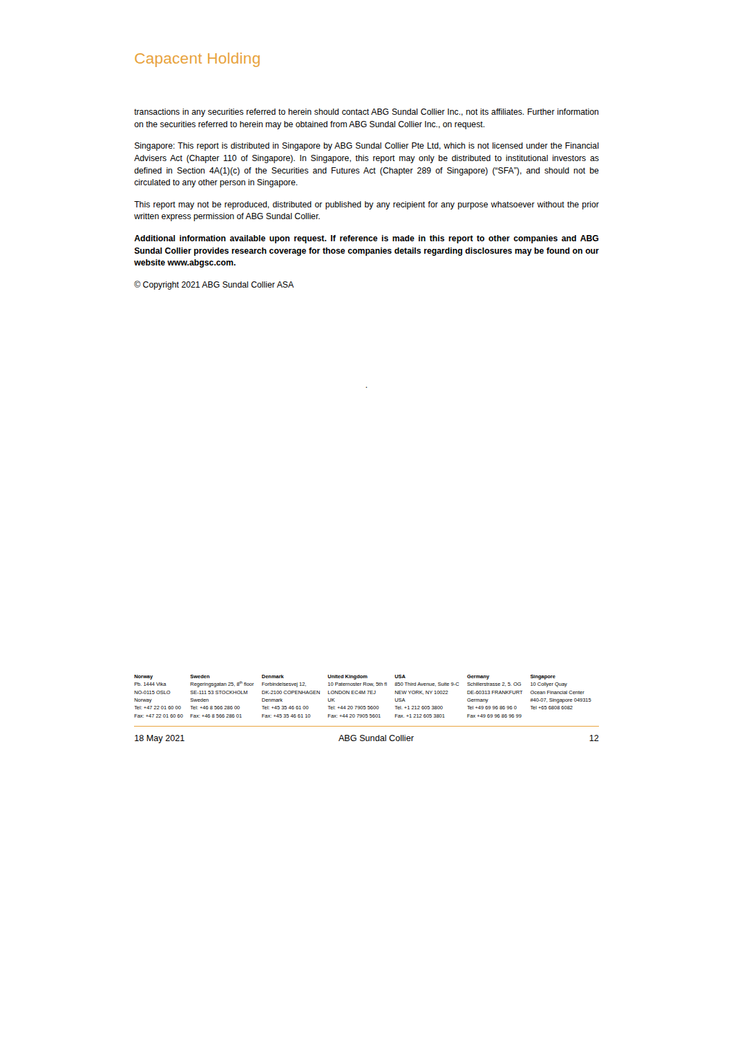Capacent Holding
transactions in any securities referred to herein should contact ABG Sundal Collier Inc., not its affiliates. Further information on the securities referred to herein may be obtained from ABG Sundal Collier Inc., on request.
Singapore: This report is distributed in Singapore by ABG Sundal Collier Pte Ltd, which is not licensed under the Financial Advisers Act (Chapter 110 of Singapore). In Singapore, this report may only be distributed to institutional investors as defined in Section 4A(1)(c) of the Securities and Futures Act (Chapter 289 of Singapore) (“SFA”), and should not be circulated to any other person in Singapore.
This report may not be reproduced, distributed or published by any recipient for any purpose whatsoever without the prior written express permission of ABG Sundal Collier.
Additional information available upon request. If reference is made in this report to other companies and ABG Sundal Collier provides research coverage for those companies details regarding disclosures may be found on our website www.abgsc.com.
© Copyright 2021 ABG Sundal Collier ASA
.
| Norway | Sweden | Denmark | United Kingdom | USA | Germany | Singapore |
| Pb. 1444 Vika | Regeringsgatan 25, 8 th floor | Forbindelsesvej 12, | 10 Paternoster Row, 5th fl | 850 Third Avenue, Suite 9-C | Schillerstrasse 2, 5. OG | 10 Collyer Quay |
| NO-0115 OSLO | SE-111 53 STOCKHOLM | DK-2100 COPENHAGEN | LONDON EC4M 7EJ | NEW YORK, NY 10022 | DE-60313 FRANKFURT | Ocean Financial Center |
| Norway | Sweden | Denmark | UK | USA | Germany | #40-07, Singapore 049315 |
| Tel: +47 22 01 60 00 | Tel: +46 8 566 286 00 | Tel: +45 35 46 61 00 | Tel: +44 20 7905 5600 | Tel. +1 212 605 3800 | Tel +49 69 96 86 96 0 | Tel +65 6808 6082 |
| Fax: +47 22 01 60 60 | Fax: +46 8 566 286 01 | Fax: +45 35 46 61 10 | Fax: +44 20 7905 5601 | Fax. +1 212 605 3801 | Fax +49 69 96 86 96 99 | |
18 May 2021
ABG Sundal Collier
12